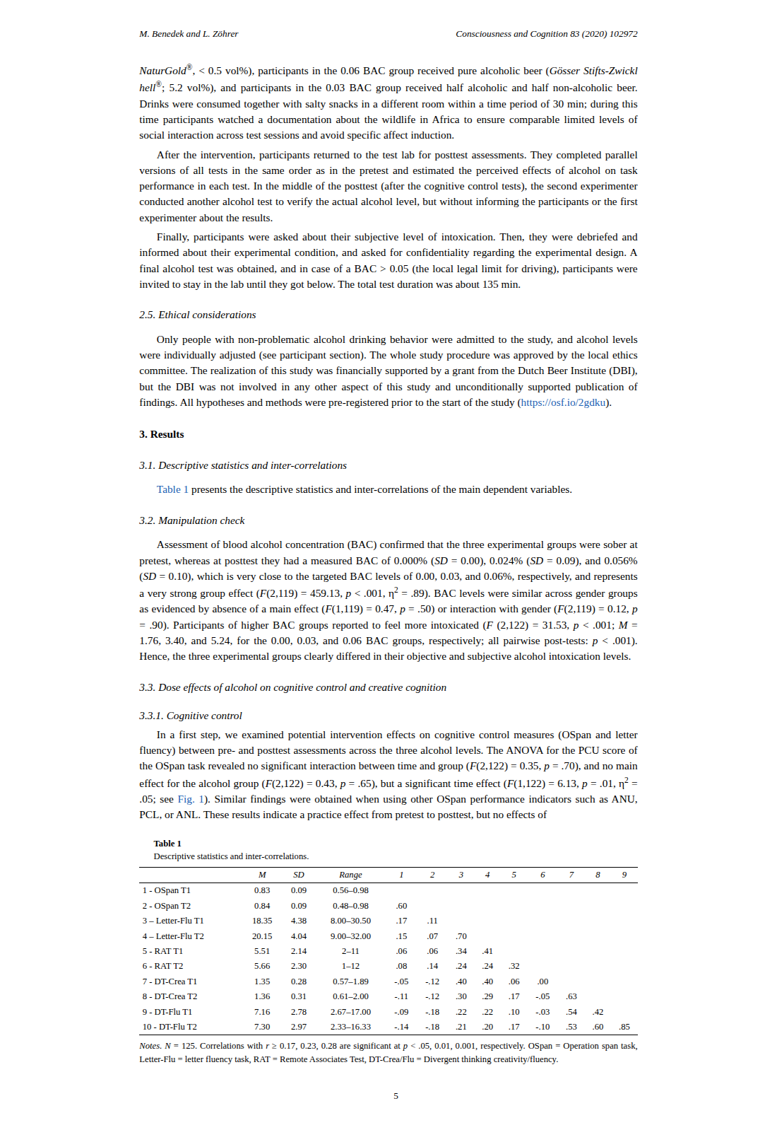M. Benedek and L. Zöhrer Consciousness and Cognition 83 (2020) 102972
NaturGold®, < 0.5 vol%), participants in the 0.06 BAC group received pure alcoholic beer (Gösser Stifts-Zwickl hell®; 5.2 vol%), and participants in the 0.03 BAC group received half alcoholic and half non-alcoholic beer. Drinks were consumed together with salty snacks in a different room within a time period of 30 min; during this time participants watched a documentation about the wildlife in Africa to ensure comparable limited levels of social interaction across test sessions and avoid specific affect induction.
After the intervention, participants returned to the test lab for posttest assessments. They completed parallel versions of all tests in the same order as in the pretest and estimated the perceived effects of alcohol on task performance in each test. In the middle of the posttest (after the cognitive control tests), the second experimenter conducted another alcohol test to verify the actual alcohol level, but without informing the participants or the first experimenter about the results.
Finally, participants were asked about their subjective level of intoxication. Then, they were debriefed and informed about their experimental condition, and asked for confidentiality regarding the experimental design. A final alcohol test was obtained, and in case of a BAC > 0.05 (the local legal limit for driving), participants were invited to stay in the lab until they got below. The total test duration was about 135 min.
2.5. Ethical considerations
Only people with non-problematic alcohol drinking behavior were admitted to the study, and alcohol levels were individually adjusted (see participant section). The whole study procedure was approved by the local ethics committee. The realization of this study was financially supported by a grant from the Dutch Beer Institute (DBI), but the DBI was not involved in any other aspect of this study and unconditionally supported publication of findings. All hypotheses and methods were pre-registered prior to the start of the study (https://osf.io/2gdku).
3. Results
3.1. Descriptive statistics and inter-correlations
Table 1 presents the descriptive statistics and inter-correlations of the main dependent variables.
3.2. Manipulation check
Assessment of blood alcohol concentration (BAC) confirmed that the three experimental groups were sober at pretest, whereas at posttest they had a measured BAC of 0.000% (SD = 0.00), 0.024% (SD = 0.09), and 0.056% (SD = 0.10), which is very close to the targeted BAC levels of 0.00, 0.03, and 0.06%, respectively, and represents a very strong group effect (F(2,119) = 459.13, p < .001, η2 = .89). BAC levels were similar across gender groups as evidenced by absence of a main effect (F(1,119) = 0.47, p = .50) or interaction with gender (F(2,119) = 0.12, p = .90). Participants of higher BAC groups reported to feel more intoxicated (F (2,122) = 31.53, p < .001; M = 1.76, 3.40, and 5.24, for the 0.00, 0.03, and 0.06 BAC groups, respectively; all pairwise post-tests: p < .001). Hence, the three experimental groups clearly differed in their objective and subjective alcohol intoxication levels.
3.3. Dose effects of alcohol on cognitive control and creative cognition
3.3.1. Cognitive control
In a first step, we examined potential intervention effects on cognitive control measures (OSpan and letter fluency) between pre- and posttest assessments across the three alcohol levels. The ANOVA for the PCU score of the OSpan task revealed no significant interaction between time and group (F(2,122) = 0.35, p = .70), and no main effect for the alcohol group (F(2,122) = 0.43, p = .65), but a significant time effect (F(1,122) = 6.13, p = .01, η2 = .05; see Fig. 1). Similar findings were obtained when using other OSpan performance indicators such as ANU, PCL, or ANL. These results indicate a practice effect from pretest to posttest, but no effects of
Table 1
Descriptive statistics and inter-correlations.
| | M | SD | Range | 1 | 2 | 3 | 4 | 5 | 6 | 7 | 8 | 9 |
| --- | --- | --- | --- | --- | --- | --- | --- | --- | --- | --- | --- | --- |
| 1 - OSpan T1 | 0.83 | 0.09 | 0.56–0.98 | | | | | | | | | |
| 2 - OSpan T2 | 0.84 | 0.09 | 0.48–0.98 | .60 | | | | | | | | |
| 3 – Letter-Flu T1 | 18.35 | 4.38 | 8.00–30.50 | .17 | .11 | | | | | | | |
| 4 – Letter-Flu T2 | 20.15 | 4.04 | 9.00–32.00 | .15 | .07 | .70 | | | | | | |
| 5 - RAT T1 | 5.51 | 2.14 | 2–11 | .06 | .06 | .34 | .41 | | | | | |
| 6 - RAT T2 | 5.66 | 2.30 | 1–12 | .08 | .14 | .24 | .24 | .32 | | | | |
| 7 - DT-Crea T1 | 1.35 | 0.28 | 0.57–1.89 | -.05 | -.12 | .40 | .40 | .06 | .00 | | | |
| 8 - DT-Crea T2 | 1.36 | 0.31 | 0.61–2.00 | -.11 | -.12 | .30 | .29 | .17 | -.05 | .63 | | |
| 9 - DT-Flu T1 | 7.16 | 2.78 | 2.67–17.00 | -.09 | -.18 | .22 | .22 | .10 | -.03 | .54 | .42 | |
| 10 - DT-Flu T2 | 7.30 | 2.97 | 2.33–16.33 | -.14 | -.18 | .21 | .20 | .17 | -.10 | .53 | .60 | .85 |
Notes. N = 125. Correlations with r ≥ 0.17, 0.23, 0.28 are significant at p < .05, 0.01, 0.001, respectively. OSpan = Operation span task, Letter-Flu = letter fluency task, RAT = Remote Associates Test, DT-Crea/Flu = Divergent thinking creativity/fluency.
5